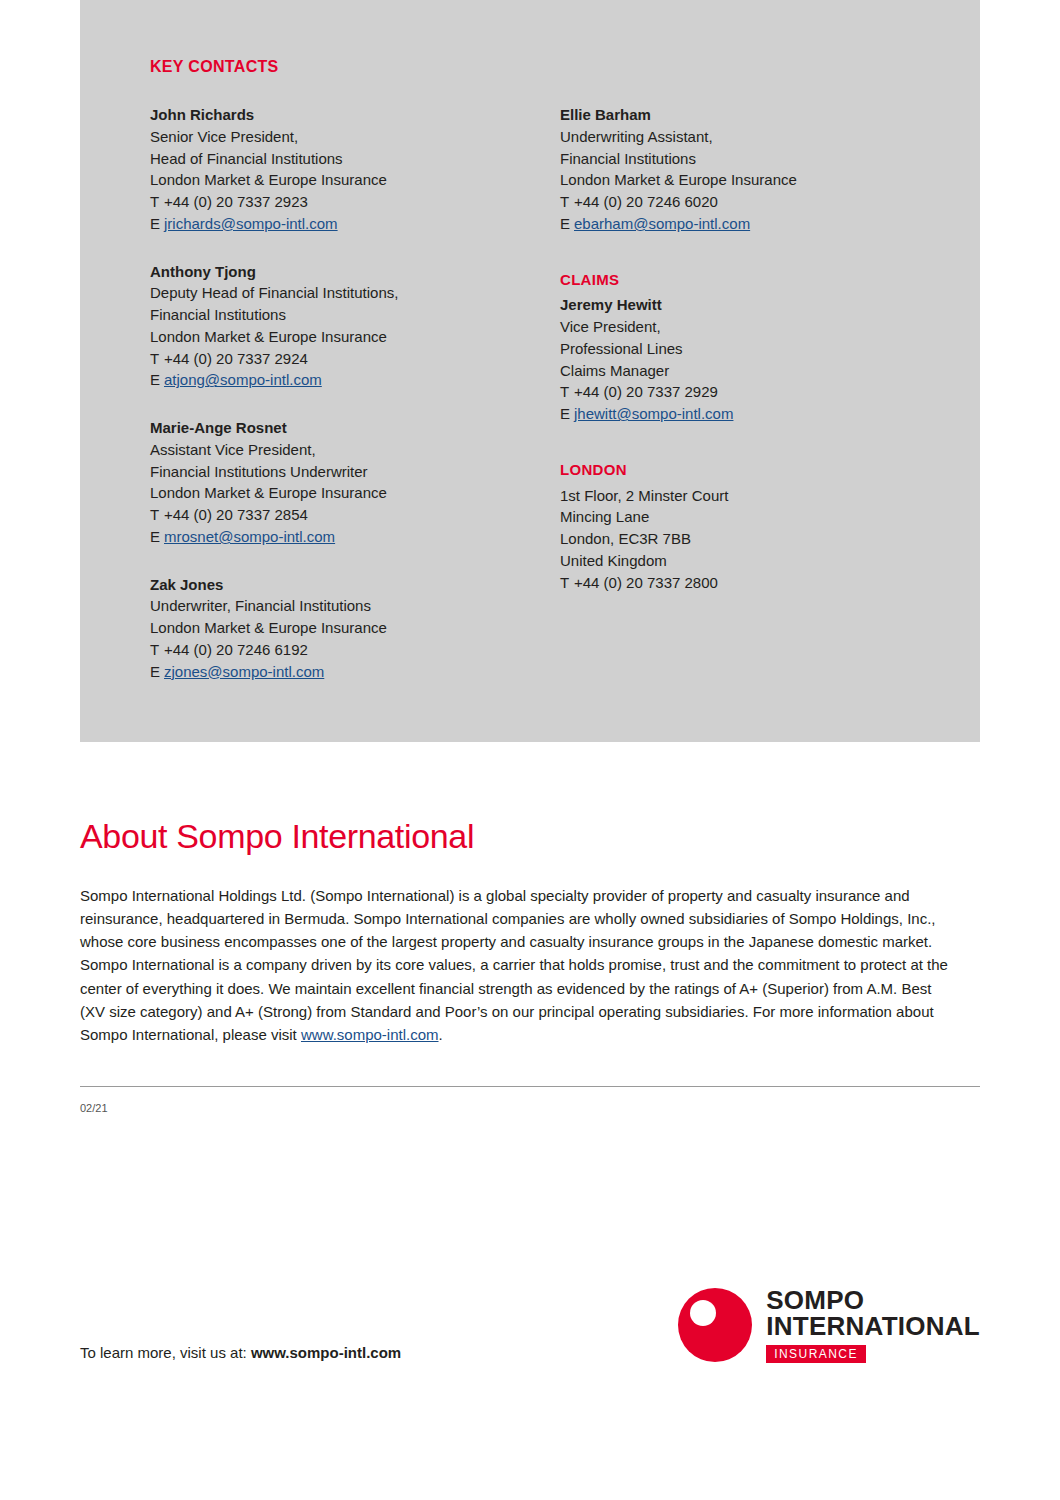KEY CONTACTS
John Richards
Senior Vice President,
Head of Financial Institutions
London Market & Europe Insurance
T+44 (0) 20 7337 2923
Ejrichards@sompo-intl.com
Anthony Tjong
Deputy Head of Financial Institutions,
Financial Institutions
London Market & Europe Insurance
T+44 (0) 20 7337 2924
Eatjong@sompo-intl.com
Marie-Ange Rosnet
Assistant Vice President,
Financial Institutions Underwriter
London Market & Europe Insurance
T+44 (0) 20 7337 2854
Emrosnet@sompo-intl.com
Zak Jones
Underwriter, Financial Institutions
London Market & Europe Insurance
T+44 (0) 20 7246 6192
Ezjones@sompo-intl.com
Ellie Barham
Underwriting Assistant,
Financial Institutions
London Market & Europe Insurance
T+44 (0) 20 7246 6020
Eebarham@sompo-intl.com
CLAIMS
Jeremy Hewitt
Vice President,
Professional Lines
Claims Manager
T+44 (0) 20 7337 2929
Ejhewitt@sompo-intl.com
LONDON
1st Floor, 2 Minster Court
Mincing Lane
London, EC3R 7BB
United Kingdom
T+44 (0) 20 7337 2800
About Sompo International
Sompo International Holdings Ltd. (Sompo International) is a global specialty provider of property and casualty insurance and reinsurance, headquartered in Bermuda. Sompo International companies are wholly owned subsidiaries of Sompo Holdings, Inc., whose core business encompasses one of the largest property and casualty insurance groups in the Japanese domestic market. Sompo International is a company driven by its core values, a carrier that holds promise, trust and the commitment to protect at the center of everything it does. We maintain excellent financial strength as evidenced by the ratings of A+ (Superior) from A.M. Best (XV size category) and A+ (Strong) from Standard and Poor’s on our principal operating subsidiaries. For more information about Sompo International, please visit www.sompo-intl.com.
02/21
To learn more, visit us at: www.sompo-intl.com
SOMPO INTERNATIONAL INSURANCE